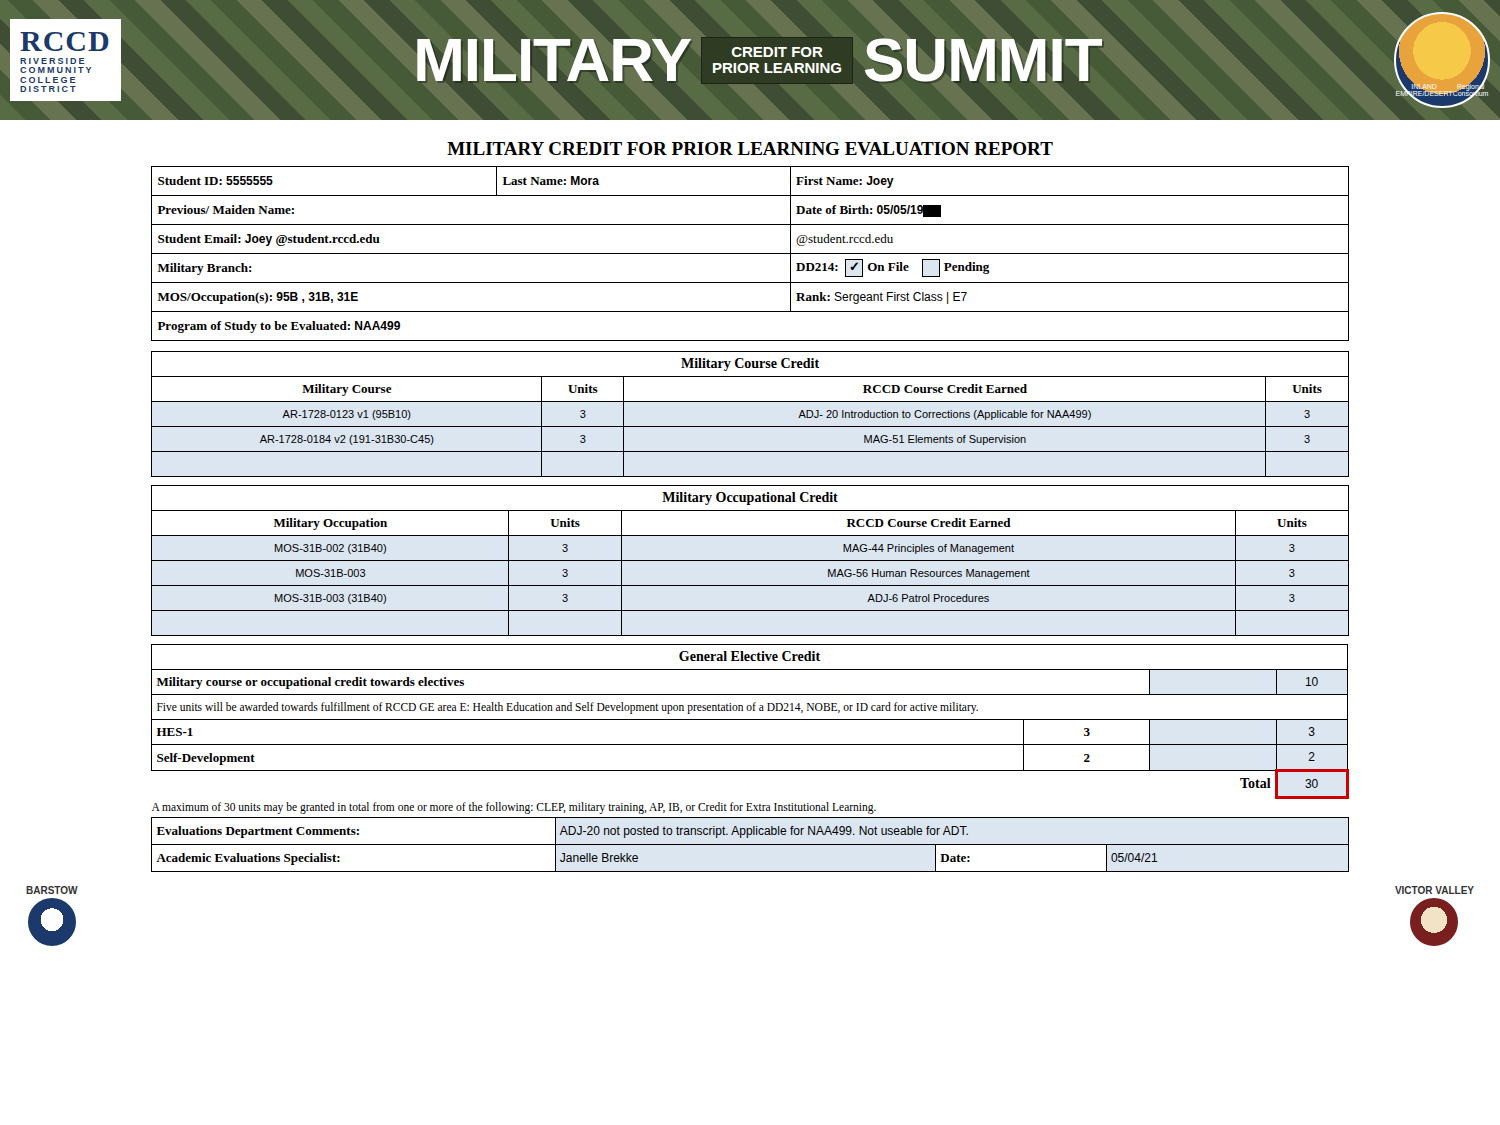RCCD
RIVERSIDE
COMMUNITY
COLLEGE
DISTRICT
MILITARY CREDIT FOR
PRIOR LEARNING SUMMIT
INLAND EMPIRE/DESERT Regional Consortium
MILITARY CREDIT FOR PRIOR LEARNING EVALUATION REPORT
| Student ID: 5555555 | Last Name: Mora | First Name: Joey |
| Previous/ Maiden Name: | Date of Birth: 05/05/19 |
| Student Email: Joey @student.rccd.edu | @student.rccd.edu |
| Military Branch: | DD214: ✓ On File Pending |
| MOS/Occupation(s): 95B , 31B, 31E | Rank: Sergeant First Class / E7 |
| Program of Study to be Evaluated: NAA499 |
| Military Course Credit |
| --- |
| Military Course | Units | RCCD Course Credit Earned | Units |
| AR-1728-0123 v1 (95B10) | 3 | ADJ- 20 Introduction to Corrections (Applicable for NAA499) | 3 |
| AR-1728-0184 v2 (191-31B30-C45) | 3 | MAG-51 Elements of Supervision | 3 |
| Military Occupational Credit |
| --- |
| Military Occupation | Units | RCCD Course Credit Earned | Units |
| MOS-31B-002 (31B40) | 3 | MAG-44 Principles of Management | 3 |
| MOS-31B-003 | 3 | MAG-56 Human Resources Management | 3 |
| MOS-31B-003 (31B40) | 3 | ADJ-6 Patrol Procedures | 3 |
| General Elective Credit |
| --- |
| Military course or occupational credit towards electives | | 10 |
| Five units will be awarded towards fulfillment of RCCD GE area E: Health Education and Self Development upon presentation of a DD214, NOBE, or ID card for active military. |
| HES-1 | 3 | | 3 |
| Self-Development | 2 | | 2 |
| | | Total | 30 |
A maximum of 30 units may be granted in total from one or more of the following: CLEP, military training, AP, IB, or Credit for Extra Institutional Learning.
| Evaluations Department Comments: | ADJ-20 not posted to transcript. Applicable for NAA499. Not useable for ADT. |
| Academic Evaluations Specialist: | Janelle Brekke | Date: | 05/04/21 |
BARSTOW
B
VICTOR VALLEY